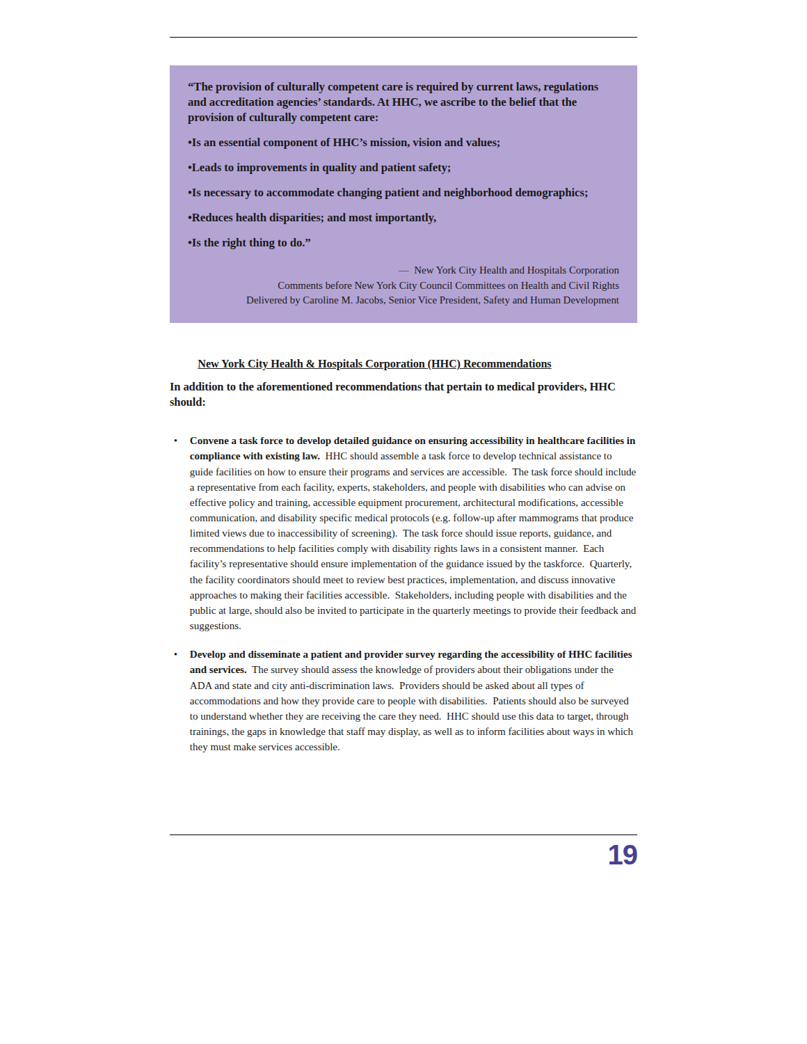“The provision of culturally competent care is required by current laws, regulations and accreditation agencies’ standards. At HHC, we ascribe to the belief that the provision of culturally competent care:
•Is an essential component of HHC’s mission, vision and values;
•Leads to improvements in quality and patient safety;
•Is necessary to accommodate changing patient and neighborhood demographics;
•Reduces health disparities; and most importantly,
•Is the right thing to do.”
— New York City Health and Hospitals Corporation
Comments before New York City Council Committees on Health and Civil Rights
Delivered by Caroline M. Jacobs, Senior Vice President, Safety and Human Development
New York City Health & Hospitals Corporation (HHC) Recommendations
In addition to the aforementioned recommendations that pertain to medical providers, HHC should:
Convene a task force to develop detailed guidance on ensuring accessibility in healthcare facilities in compliance with existing law. HHC should assemble a task force to develop technical assistance to guide facilities on how to ensure their programs and services are accessible. The task force should include a representative from each facility, experts, stakeholders, and people with disabilities who can advise on effective policy and training, accessible equipment procurement, architectural modifications, accessible communication, and disability specific medical protocols (e.g. follow-up after mammograms that produce limited views due to inaccessibility of screening). The task force should issue reports, guidance, and recommendations to help facilities comply with disability rights laws in a consistent manner. Each facility’s representative should ensure implementation of the guidance issued by the taskforce. Quarterly, the facility coordinators should meet to review best practices, implementation, and discuss innovative approaches to making their facilities accessible. Stakeholders, including people with disabilities and the public at large, should also be invited to participate in the quarterly meetings to provide their feedback and suggestions.
Develop and disseminate a patient and provider survey regarding the accessibility of HHC facilities and services. The survey should assess the knowledge of providers about their obligations under the ADA and state and city anti-discrimination laws. Providers should be asked about all types of accommodations and how they provide care to people with disabilities. Patients should also be surveyed to understand whether they are receiving the care they need. HHC should use this data to target, through trainings, the gaps in knowledge that staff may display, as well as to inform facilities about ways in which they must make services accessible.
19